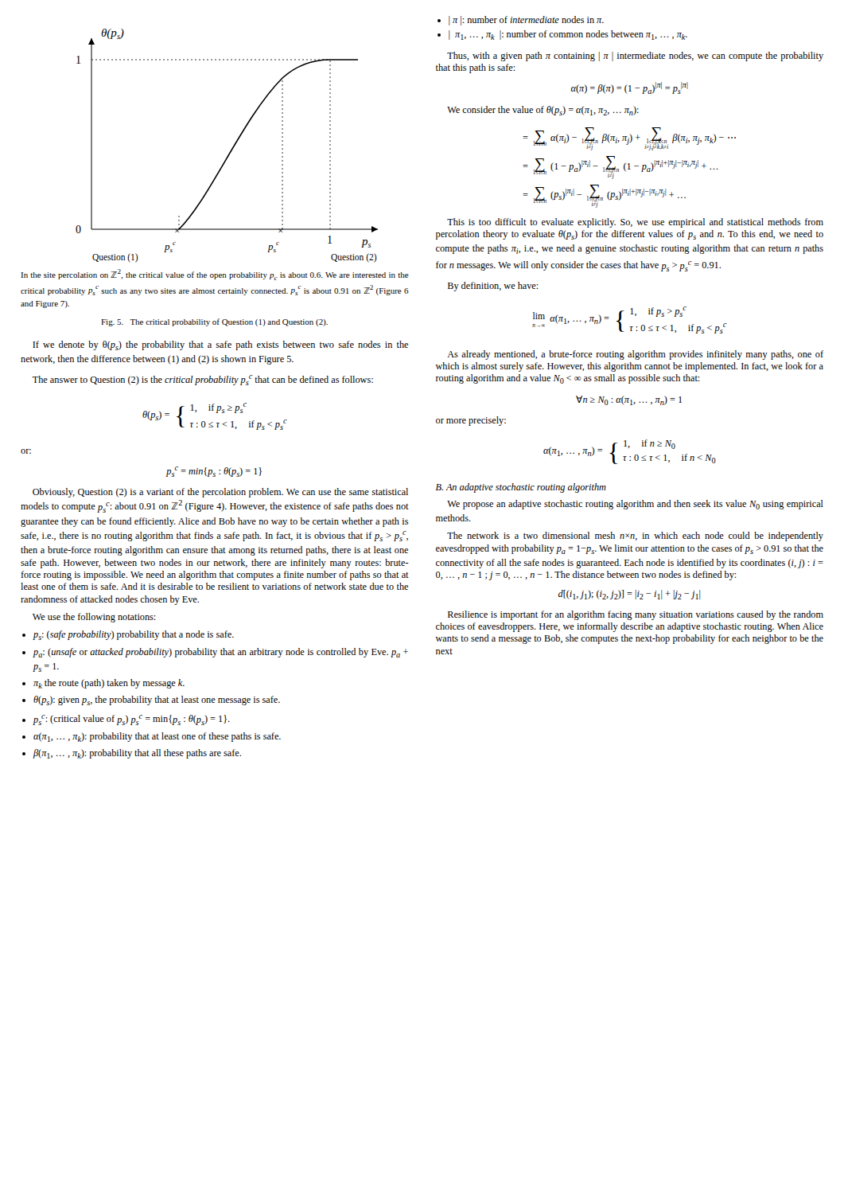1 0 θ(ps) ps × × 1 psc psc
Question (1) Question (2)
In the site percolation on ℤ2, the critical value of the open probability pc is about 0.6. We are interested in the critical probability psc such as any two sites are almost certainly connected. psc is about 0.91 on ℤ2 (Figure 6 and Figure 7).
Fig. 5. The critical probability of Question (1) and Question (2).
If we denote by θ(ps) the probability that a safe path exists between two safe nodes in the network, then the difference between (1) and (2) is shown in Figure 5.
The answer to Question (2) is the critical probability psc that can be defined as follows:
θ(ps) = {
1,if ps ≥ psc
τ : 0 ≤ τ < 1,if ps < psc
or:
psc = min{ps : θ(ps) = 1}
Obviously, Question (2) is a variant of the percolation problem. We can use the same statistical models to compute psc: about 0.91 on ℤ2 (Figure 4). However, the existence of safe paths does not guarantee they can be found efficiently. Alice and Bob have no way to be certain whether a path is safe, i.e., there is no routing algorithm that finds a safe path. In fact, it is obvious that if ps > psc, then a brute-force routing algorithm can ensure that among its returned paths, there is at least one safe path. However, between two nodes in our network, there are infinitely many routes: brute-force routing is impossible. We need an algorithm that computes a finite number of paths so that at least one of them is safe. And it is desirable to be resilient to variations of network state due to the randomness of attacked nodes chosen by Eve.
We use the following notations:
ps: (safe probability) probability that a node is safe.
pa: (unsafe or attacked probability) probability that an arbitrary node is controlled by Eve. pa + ps = 1.
πk the route (path) taken by message k.
θ(ps): given ps, the probability that at least one message is safe.
psc: (critical value of ps) psc = min{ps : θ(ps) = 1}.
α(π1, … , πk): probability that at least one of these paths is safe.
β(π1, … , πk): probability that all these paths are safe.
| π |: number of intermediate nodes in π.
| π1, … , πk |: number of common nodes between π1, … , πk.
Thus, with a given path π containing | π | intermediate nodes, we can compute the probability that this path is safe:
α(π) = β(π) = (1 − pa)|π| = ps|π|
We consider the value of θ(ps) = α(π1, π2, … πn):
= ∑1≤i≤n α(πi) − ∑1≤i,j≤n
i≠j β(πi, πj) + ∑1≤i,j,k≤n
i≠j,j≠k,k≠i β(πi, πj, πk) − ⋯
= ∑1≤i≤n (1 − pa)|πi| − ∑1≤i,j≤n
i≠j (1 − pa)|πi|+|πj|−|πi,πj| + …
= ∑1≤i≤n (ps)|πi| − ∑1≤i,j≤n
i≠j (ps)|πi|+|πj|−|πi,πj| + …
This is too difficult to evaluate explicitly. So, we use empirical and statistical methods from percolation theory to evaluate θ(ps) for the different values of ps and n. To this end, we need to compute the paths πi, i.e., we need a genuine stochastic routing algorithm that can return n paths for n messages. We will only consider the cases that have ps > psc = 0.91.
By definition, we have:
lim n→∞ α(π1, … , πn) = {
1,if ps > psc
τ : 0 ≤ τ < 1,if ps < psc
As already mentioned, a brute-force routing algorithm provides infinitely many paths, one of which is almost surely safe. However, this algorithm cannot be implemented. In fact, we look for a routing algorithm and a value N0 < ∞ as small as possible such that:
∀n ≥ N0 : α(π1, … , πn) = 1
or more precisely:
α(π1, … , πn) = {
1,if n ≥ N0
τ : 0 ≤ τ < 1,if n < N0
B. An adaptive stochastic routing algorithm
We propose an adaptive stochastic routing algorithm and then seek its value N0 using empirical methods.
The network is a two dimensional mesh n×n, in which each node could be independently eavesdropped with probability pa = 1−ps. We limit our attention to the cases of ps > 0.91 so that the connectivity of all the safe nodes is guaranteed. Each node is identified by its coordinates (i, j) : i = 0, … , n − 1 ; j = 0, … , n − 1. The distance between two nodes is defined by:
d[(i1, j1); (i2, j2)] = |i2 − i1| + |j2 − j1|
Resilience is important for an algorithm facing many situation variations caused by the random choices of eavesdroppers. Here, we informally describe an adaptive stochastic routing. When Alice wants to send a message to Bob, she computes the next-hop probability for each neighbor to be the next